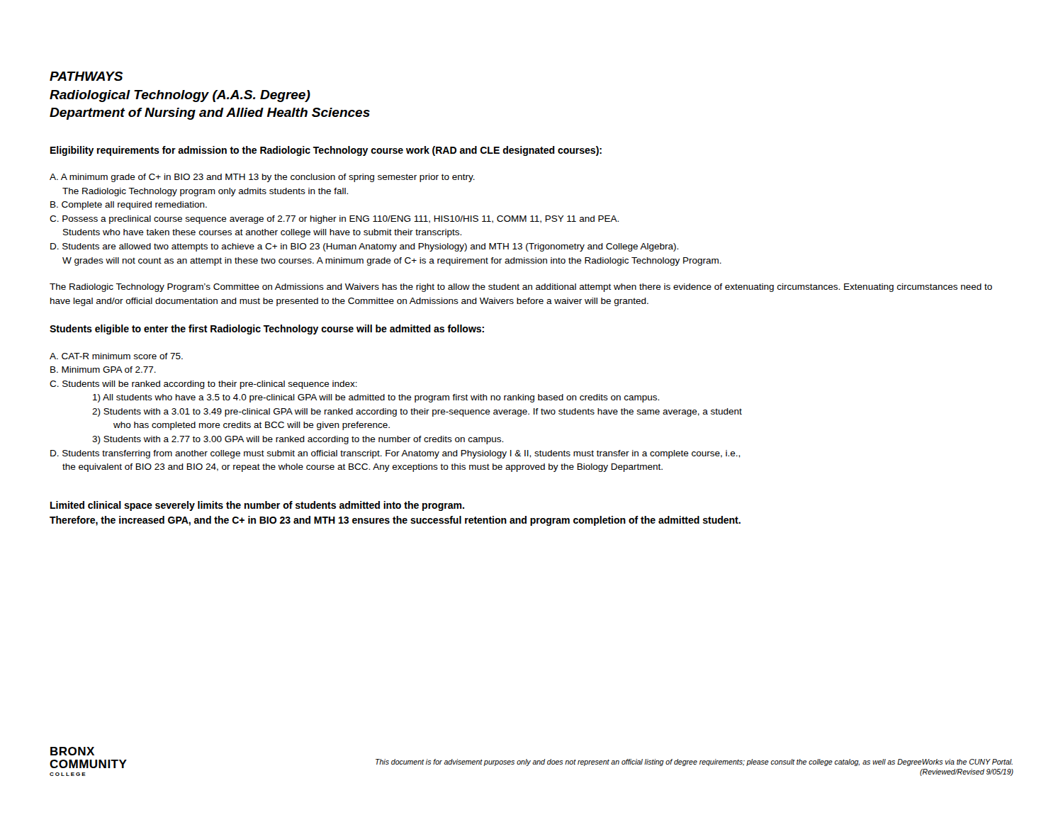PATHWAYS
Radiological Technology (A.A.S. Degree)
Department of Nursing and Allied Health Sciences
Eligibility requirements for admission to the Radiologic Technology course work (RAD and CLE designated courses):
A. A minimum grade of C+ in BIO 23 and MTH 13 by the conclusion of spring semester prior to entry.
The Radiologic Technology program only admits students in the fall.
B. Complete all required remediation.
C. Possess a preclinical course sequence average of 2.77 or higher in ENG 110/ENG 111, HIS10/HIS 11, COMM 11, PSY 11 and PEA.
Students who have taken these courses at another college will have to submit their transcripts.
D. Students are allowed two attempts to achieve a C+ in BIO 23 (Human Anatomy and Physiology) and MTH 13 (Trigonometry and College Algebra).
W grades will not count as an attempt in these two courses. A minimum grade of C+ is a requirement for admission into the Radiologic Technology Program.
The Radiologic Technology Program’s Committee on Admissions and Waivers has the right to allow the student an additional attempt when there is evidence of extenuating circumstances. Extenuating circumstances need to have legal and/or official documentation and must be presented to the Committee on Admissions and Waivers before a waiver will be granted.
Students eligible to enter the first Radiologic Technology course will be admitted as follows:
A. CAT-R minimum score of 75.
B. Minimum GPA of 2.77.
C. Students will be ranked according to their pre-clinical sequence index:
1) All students who have a 3.5 to 4.0 pre-clinical GPA will be admitted to the program first with no ranking based on credits on campus.
2) Students with a 3.01 to 3.49 pre-clinical GPA will be ranked according to their pre-sequence average. If two students have the same average, a student
who has completed more credits at BCC will be given preference.
3) Students with a 2.77 to 3.00 GPA will be ranked according to the number of credits on campus.
D. Students transferring from another college must submit an official transcript. For Anatomy and Physiology I & II, students must transfer in a complete course, i.e.,
the equivalent of BIO 23 and BIO 24, or repeat the whole course at BCC. Any exceptions to this must be approved by the Biology Department.
Limited clinical space severely limits the number of students admitted into the program.
Therefore, the increased GPA, and the C+ in BIO 23 and MTH 13 ensures the successful retention and program completion of the admitted student.
BRONX
COMMUNITY COLLEGE
This document is for advisement purposes only and does not represent an official listing of degree requirements; please consult the college catalog, as well as DegreeWorks via the CUNY Portal. (Reviewed/Revised 9/05/19)